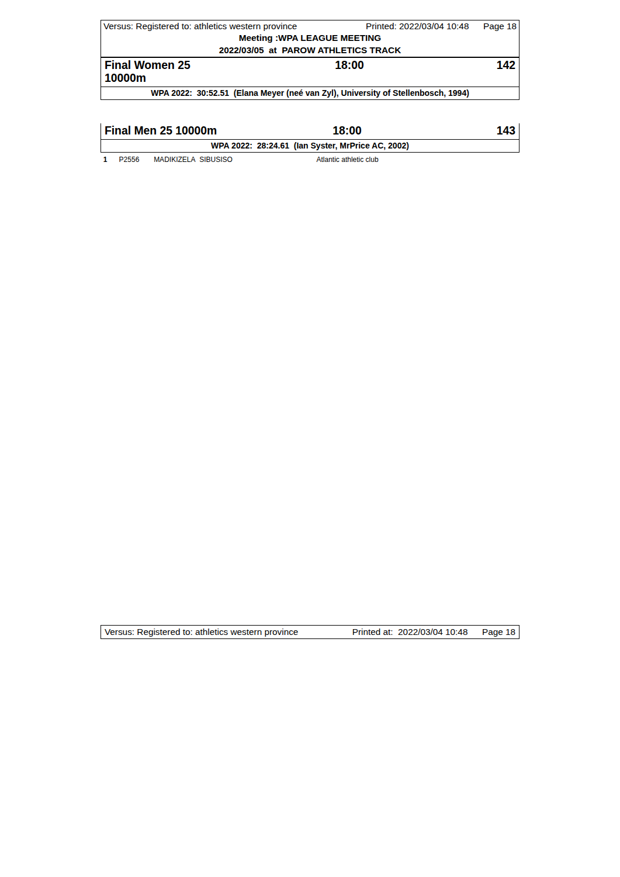Versus: Registered to: athletics western province Printed: 2022/03/04 10:48 Page 18
Meeting :WPA LEAGUE MEETING
2022/03/05 at PAROW ATHLETICS TRACK
Final Women 25 10000m 18:00 142
WPA 2022: 30:52.51 (Elana Meyer (neé van Zyl), University of Stellenbosch, 1994)
Final Men 25 10000m 18:00 143
WPA 2022: 28:24.61 (Ian Syster, MrPrice AC, 2002)
1 P2556 MADIKIZELA SIBUSISO Atlantic athletic club
Versus: Registered to: athletics western province Printed at: 2022/03/04 10:48 Page 18